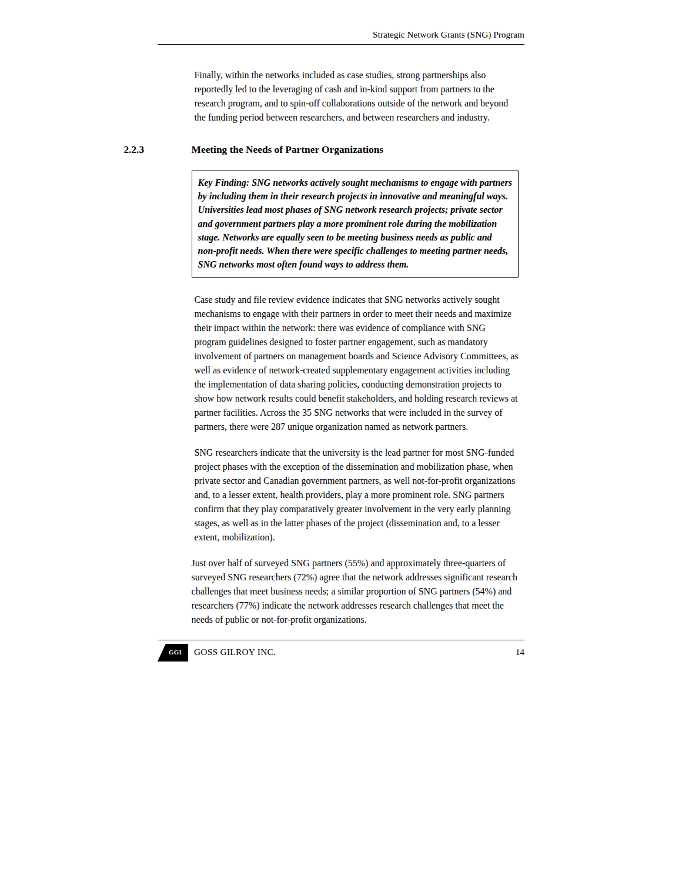Strategic Network Grants (SNG) Program
Finally, within the networks included as case studies, strong partnerships also reportedly led to the leveraging of cash and in-kind support from partners to the research program, and to spin-off collaborations outside of the network and beyond the funding period between researchers, and between researchers and industry.
2.2.3 Meeting the Needs of Partner Organizations
Key Finding: SNG networks actively sought mechanisms to engage with partners by including them in their research projects in innovative and meaningful ways. Universities lead most phases of SNG network research projects; private sector and government partners play a more prominent role during the mobilization stage. Networks are equally seen to be meeting business needs as public and non-profit needs. When there were specific challenges to meeting partner needs, SNG networks most often found ways to address them.
Case study and file review evidence indicates that SNG networks actively sought mechanisms to engage with their partners in order to meet their needs and maximize their impact within the network: there was evidence of compliance with SNG program guidelines designed to foster partner engagement, such as mandatory involvement of partners on management boards and Science Advisory Committees, as well as evidence of network-created supplementary engagement activities including the implementation of data sharing policies, conducting demonstration projects to show how network results could benefit stakeholders, and holding research reviews at partner facilities. Across the 35 SNG networks that were included in the survey of partners, there were 287 unique organization named as network partners.
SNG researchers indicate that the university is the lead partner for most SNG-funded project phases with the exception of the dissemination and mobilization phase, when private sector and Canadian government partners, as well not-for-profit organizations and, to a lesser extent, health providers, play a more prominent role. SNG partners confirm that they play comparatively greater involvement in the very early planning stages, as well as in the latter phases of the project (dissemination and, to a lesser extent, mobilization).
Just over half of surveyed SNG partners (55%) and approximately three-quarters of surveyed SNG researchers (72%) agree that the network addresses significant research challenges that meet business needs; a similar proportion of SNG partners (54%) and researchers (77%) indicate the network addresses research challenges that meet the needs of public or not-for-profit organizations.
GGI
GOSS GILROY INC.
14